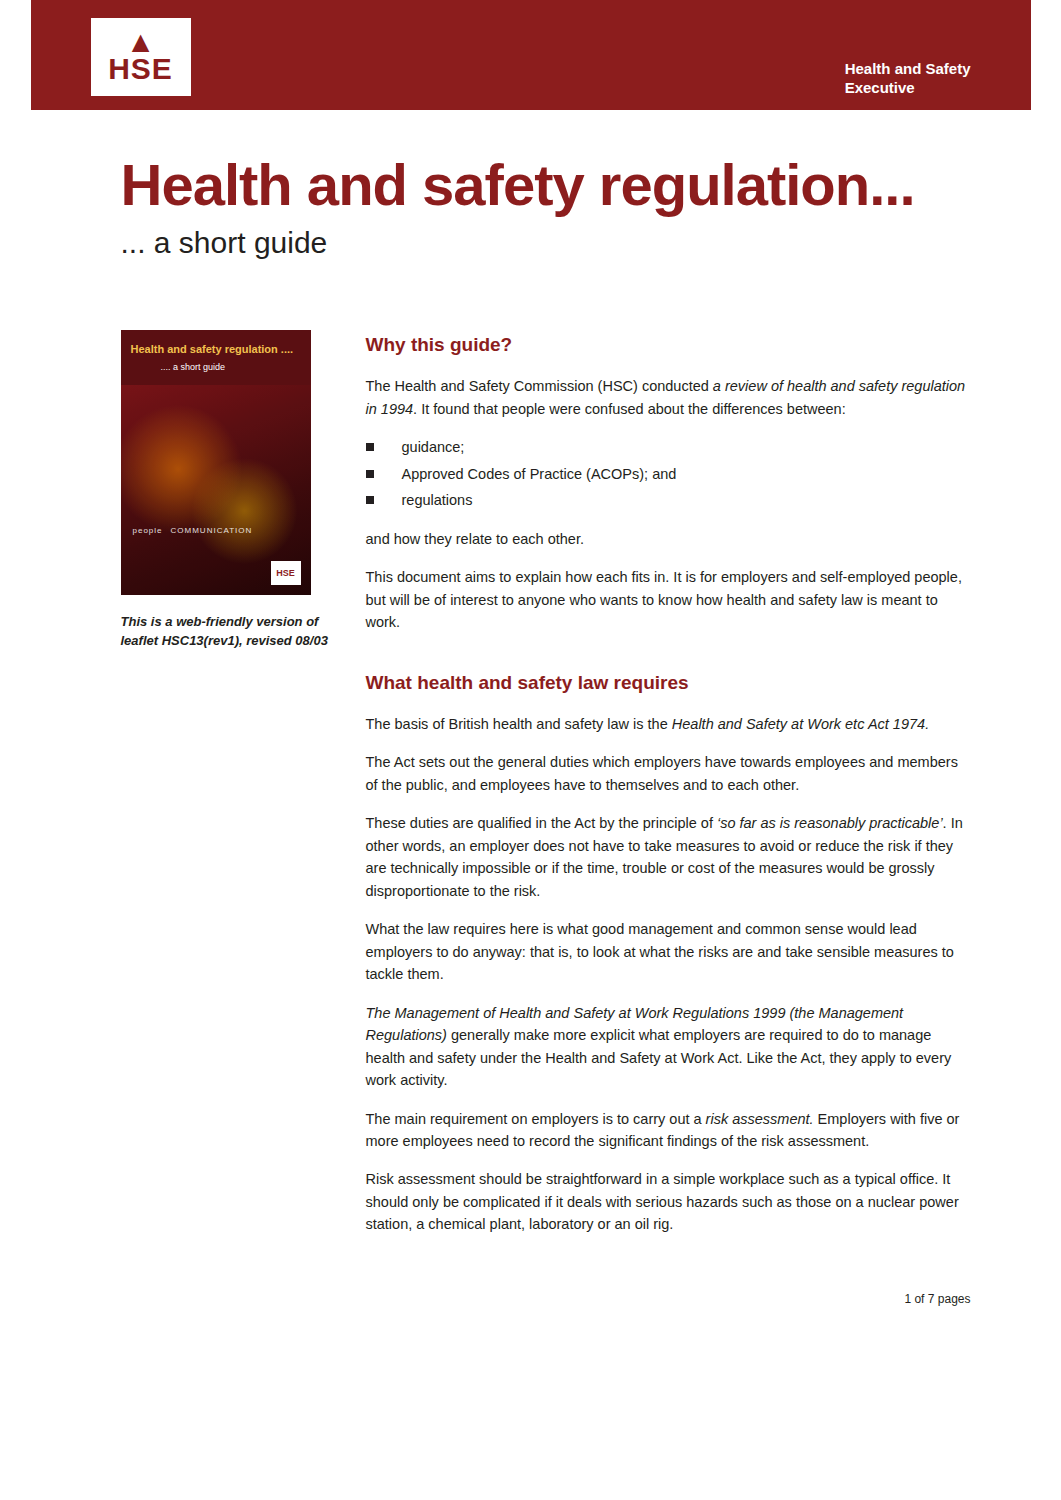▲
HSE
Health and Safety
Executive
Health and safety regulation...
... a short guide
Health and safety regulation ....
.... a short guide
people COMMUNICATION
HSE
This is a web-friendly version of leaflet HSC13(rev1), revised 08/03
Why this guide?
The Health and Safety Commission (HSC) conducted a review of health and safety regulation in 1994. It found that people were confused about the differences between:
guidance;
Approved Codes of Practice (ACOPs); and
regulations
and how they relate to each other.
This document aims to explain how each fits in. It is for employers and self-employed people, but will be of interest to anyone who wants to know how health and safety law is meant to work.
What health and safety law requires
The basis of British health and safety law is the Health and Safety at Work etc Act 1974.
The Act sets out the general duties which employers have towards employees and members of the public, and employees have to themselves and to each other.
These duties are qualified in the Act by the principle of ‘so far as is reasonably practicable’. In other words, an employer does not have to take measures to avoid or reduce the risk if they are technically impossible or if the time, trouble or cost of the measures would be grossly disproportionate to the risk.
What the law requires here is what good management and common sense would lead employers to do anyway: that is, to look at what the risks are and take sensible measures to tackle them.
The Management of Health and Safety at Work Regulations 1999 (the Management Regulations) generally make more explicit what employers are required to do to manage health and safety under the Health and Safety at Work Act. Like the Act, they apply to every work activity.
The main requirement on employers is to carry out a risk assessment. Employers with five or more employees need to record the significant findings of the risk assessment.
Risk assessment should be straightforward in a simple workplace such as a typical office. It should only be complicated if it deals with serious hazards such as those on a nuclear power station, a chemical plant, laboratory or an oil rig.
1 of 7 pages